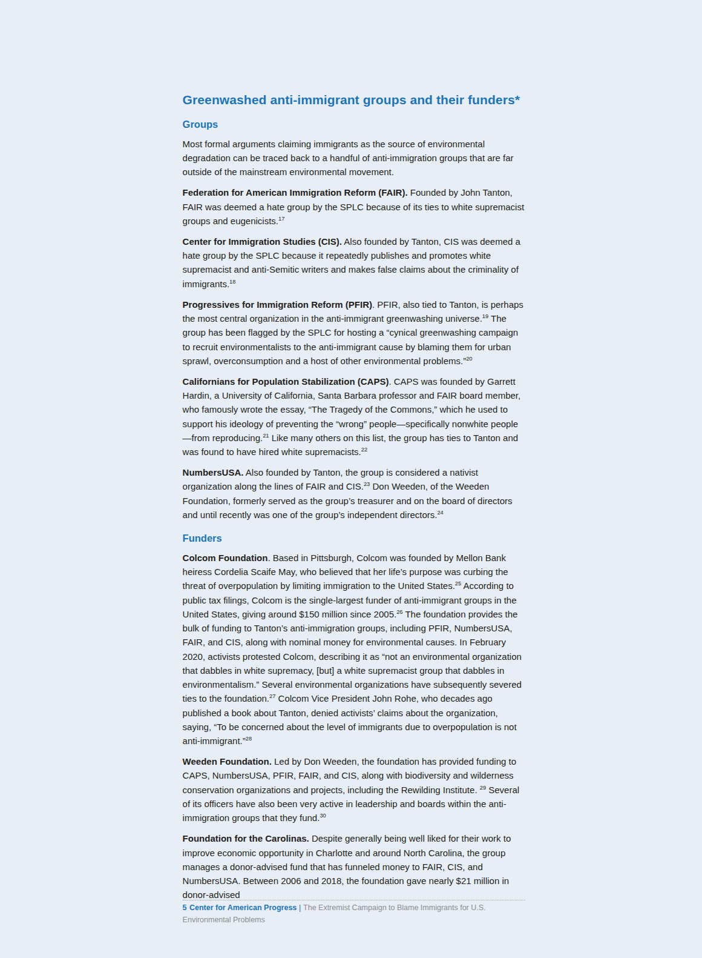Greenwashed anti-immigrant groups and their funders*
Groups
Most formal arguments claiming immigrants as the source of environmental degradation can be traced back to a handful of anti-immigration groups that are far outside of the mainstream environmental movement.
Federation for American Immigration Reform (FAIR). Founded by John Tanton, FAIR was deemed a hate group by the SPLC because of its ties to white supremacist groups and eugenicists.17
Center for Immigration Studies (CIS). Also founded by Tanton, CIS was deemed a hate group by the SPLC because it repeatedly publishes and promotes white supremacist and anti-Semitic writers and makes false claims about the criminality of immigrants.18
Progressives for Immigration Reform (PFIR). PFIR, also tied to Tanton, is perhaps the most central organization in the anti-immigrant greenwashing universe.19 The group has been flagged by the SPLC for hosting a “cynical greenwashing campaign to recruit environmentalists to the anti-immigrant cause by blaming them for urban sprawl, overconsumption and a host of other environmental problems.”20
Californians for Population Stabilization (CAPS). CAPS was founded by Garrett Hardin, a University of California, Santa Barbara professor and FAIR board member, who famously wrote the essay, “The Tragedy of the Commons,” which he used to support his ideology of preventing the “wrong” people—specifically nonwhite people—from reproducing.21 Like many others on this list, the group has ties to Tanton and was found to have hired white supremacists.22
NumbersUSA. Also founded by Tanton, the group is considered a nativist organization along the lines of FAIR and CIS.23 Don Weeden, of the Weeden Foundation, formerly served as the group’s treasurer and on the board of directors and until recently was one of the group’s independent directors.24
Funders
Colcom Foundation. Based in Pittsburgh, Colcom was founded by Mellon Bank heiress Cordelia Scaife May, who believed that her life’s purpose was curbing the threat of overpopulation by limiting immigration to the United States.25 According to public tax filings, Colcom is the single-largest funder of anti-immigrant groups in the United States, giving around $150 million since 2005.26 The foundation provides the bulk of funding to Tanton’s anti-immigration groups, including PFIR, NumbersUSA, FAIR, and CIS, along with nominal money for environmental causes. In February 2020, activists protested Colcom, describing it as “not an environmental organization that dabbles in white supremacy, [but] a white supremacist group that dabbles in environmentalism.” Several environmental organizations have subsequently severed ties to the foundation.27 Colcom Vice President John Rohe, who decades ago published a book about Tanton, denied activists’ claims about the organization, saying, “To be concerned about the level of immigrants due to overpopulation is not anti-immigrant.”28
Weeden Foundation. Led by Don Weeden, the foundation has provided funding to CAPS, NumbersUSA, PFIR, FAIR, and CIS, along with biodiversity and wilderness conservation organizations and projects, including the Rewilding Institute. 29 Several of its officers have also been very active in leadership and boards within the anti-immigration groups that they fund.30
Foundation for the Carolinas. Despite generally being well liked for their work to improve economic opportunity in Charlotte and around North Carolina, the group manages a donor-advised fund that has funneled money to FAIR, CIS, and NumbersUSA. Between 2006 and 2018, the foundation gave nearly $21 million in donor-advised
5 Center for American Progress|The Extremist Campaign to Blame Immigrants for U.S. Environmental Problems